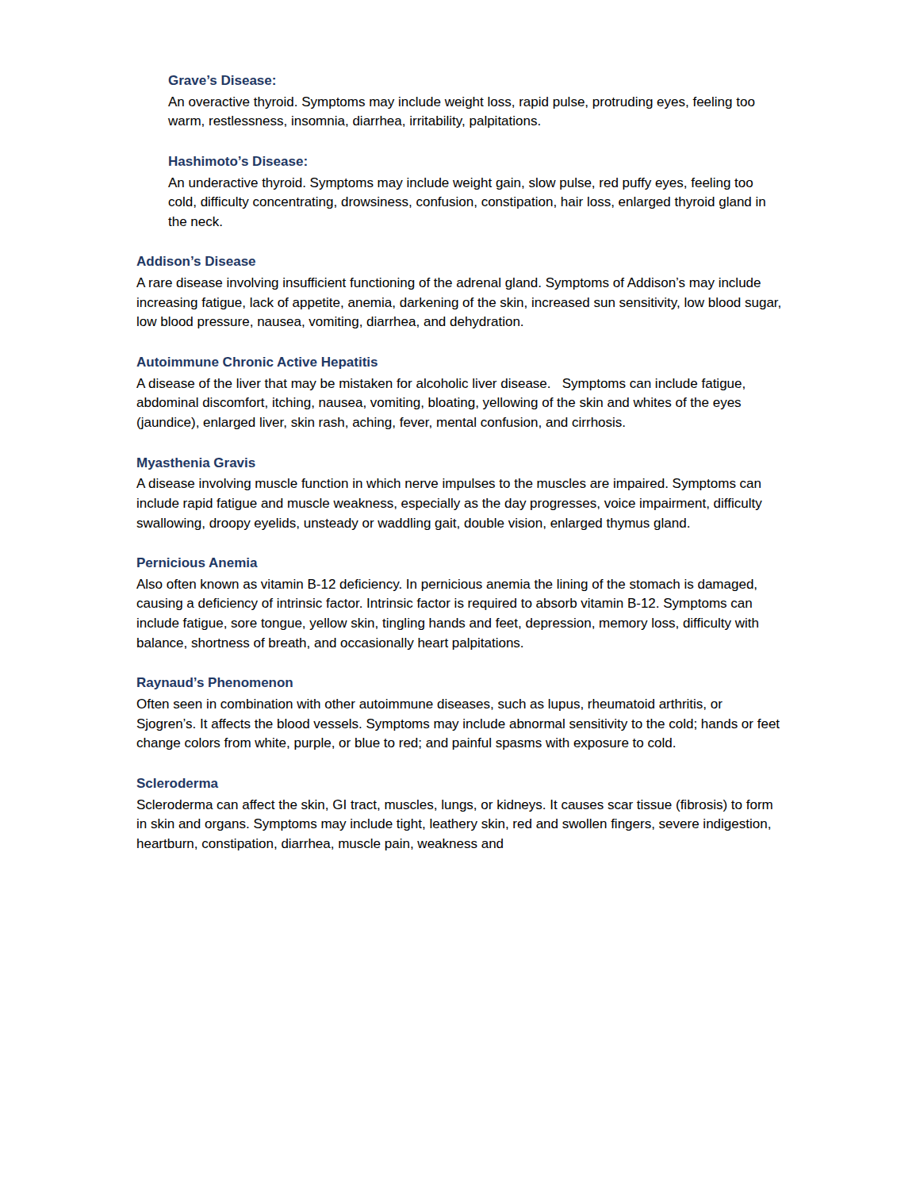Grave’s Disease:
An overactive thyroid. Symptoms may include weight loss, rapid pulse, protruding eyes, feeling too warm, restlessness, insomnia, diarrhea, irritability, palpitations.
Hashimoto’s Disease:
An underactive thyroid. Symptoms may include weight gain, slow pulse, red puffy eyes, feeling too cold, difficulty concentrating, drowsiness, confusion, constipation, hair loss, enlarged thyroid gland in the neck.
Addison’s Disease
A rare disease involving insufficient functioning of the adrenal gland. Symptoms of Addison’s may include increasing fatigue, lack of appetite, anemia, darkening of the skin, increased sun sensitivity, low blood sugar, low blood pressure, nausea, vomiting, diarrhea, and dehydration.
Autoimmune Chronic Active Hepatitis
A disease of the liver that may be mistaken for alcoholic liver disease. Symptoms can include fatigue, abdominal discomfort, itching, nausea, vomiting, bloating, yellowing of the skin and whites of the eyes (jaundice), enlarged liver, skin rash, aching, fever, mental confusion, and cirrhosis.
Myasthenia Gravis
A disease involving muscle function in which nerve impulses to the muscles are impaired. Symptoms can include rapid fatigue and muscle weakness, especially as the day progresses, voice impairment, difficulty swallowing, droopy eyelids, unsteady or waddling gait, double vision, enlarged thymus gland.
Pernicious Anemia
Also often known as vitamin B-12 deficiency. In pernicious anemia the lining of the stomach is damaged, causing a deficiency of intrinsic factor. Intrinsic factor is required to absorb vitamin B-12. Symptoms can include fatigue, sore tongue, yellow skin, tingling hands and feet, depression, memory loss, difficulty with balance, shortness of breath, and occasionally heart palpitations.
Raynaud’s Phenomenon
Often seen in combination with other autoimmune diseases, such as lupus, rheumatoid arthritis, or Sjogren’s. It affects the blood vessels. Symptoms may include abnormal sensitivity to the cold; hands or feet change colors from white, purple, or blue to red; and painful spasms with exposure to cold.
Scleroderma
Scleroderma can affect the skin, GI tract, muscles, lungs, or kidneys. It causes scar tissue (fibrosis) to form in skin and organs. Symptoms may include tight, leathery skin, red and swollen fingers, severe indigestion, heartburn, constipation, diarrhea, muscle pain, weakness and